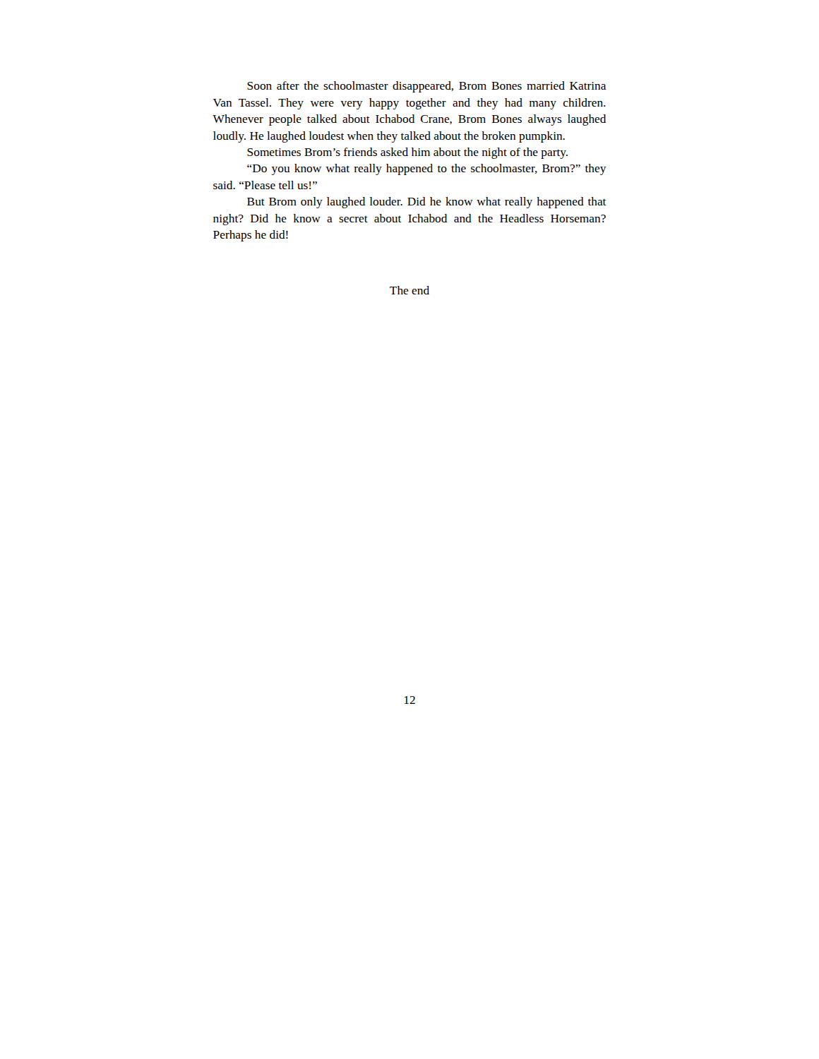Soon after the schoolmaster disappeared, Brom Bones married Katrina Van Tassel. They were very happy together and they had many children. Whenever people talked about Ichabod Crane, Brom Bones always laughed loudly. He laughed loudest when they talked about the broken pumpkin.
Sometimes Brom’s friends asked him about the night of the party.
“Do you know what really happened to the schoolmaster, Brom?” they said. “Please tell us!”
But Brom only laughed louder. Did he know what really happened that night? Did he know a secret about Ichabod and the Headless Horseman? Perhaps he did!
The end
12